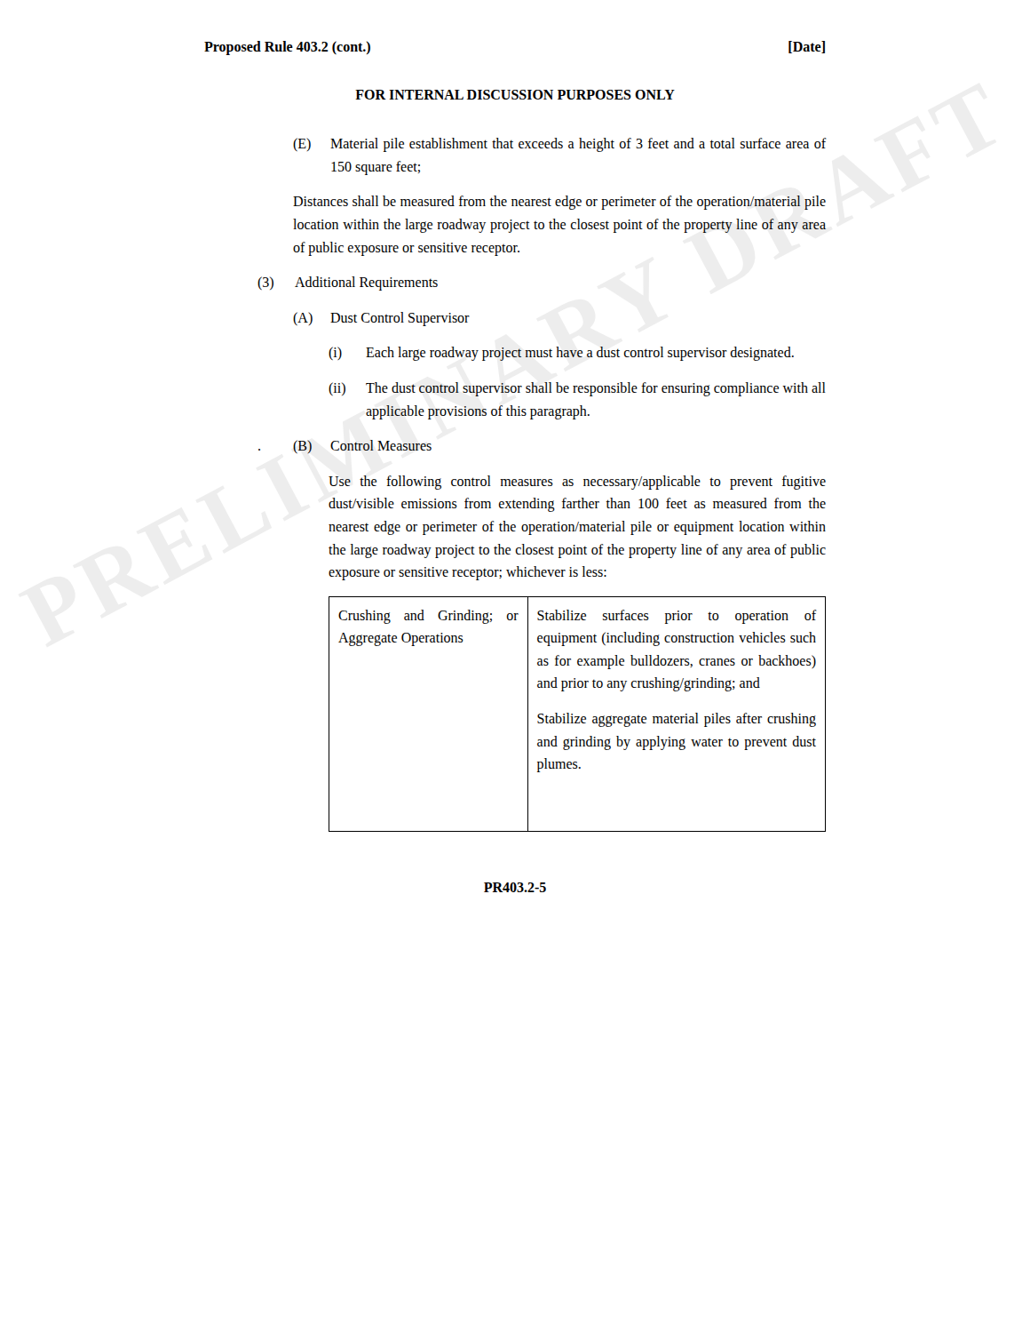Proposed Rule 403.2 (cont.) [Date]
FOR INTERNAL DISCUSSION PURPOSES ONLY
PRELIMINARY DRAFT
(E)
Material pile establishment that exceeds a height of 3 feet and a total surface area of 150 square feet;
Distances shall be measured from the nearest edge or perimeter of the operation/material pile location within the large roadway project to the closest point of the property line of any area of public exposure or sensitive receptor.
(3)
Additional Requirements
(A)
Dust Control Supervisor
(i)
Each large roadway project must have a dust control supervisor designated.
(ii)
The dust control supervisor shall be responsible for ensuring compliance with all applicable provisions of this paragraph.
.
(B)
Control Measures
Use the following control measures as necessary/applicable to prevent fugitive dust/visible emissions from extending farther than 100 feet as measured from the nearest edge or perimeter of the operation/material pile or equipment location within the large roadway project to the closest point of the property line of any area of public exposure or sensitive receptor; whichever is less:
| Crushing and Grinding; or Aggregate Operations | Stabilize surfaces prior to operation of equipment (including construction vehicles such as for example bulldozers, cranes or backhoes) and prior to any crushing/grinding; and Stabilize aggregate material piles after crushing and grinding by applying water to prevent dust plumes. |
PR403.2-5